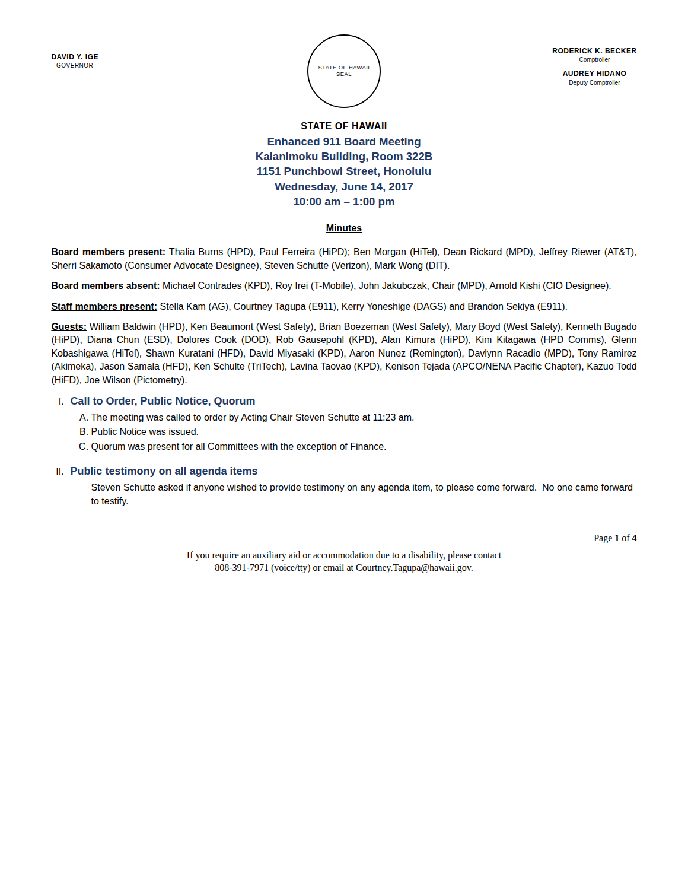DAVID Y. IGE
GOVERNOR
STATE OF HAWAII
SEAL
RODERICK K. BECKER
Comptroller
AUDREY HIDANO
Deputy Comptroller
STATE OF HAWAII
Enhanced 911 Board Meeting
Kalanimoku Building, Room 322B
1151 Punchbowl Street, Honolulu
Wednesday, June 14, 2017
10:00 am – 1:00 pm
Minutes
Board members present: Thalia Burns (HPD), Paul Ferreira (HiPD); Ben Morgan (HiTel), Dean Rickard (MPD), Jeffrey Riewer (AT&T), Sherri Sakamoto (Consumer Advocate Designee), Steven Schutte (Verizon), Mark Wong (DIT).
Board members absent: Michael Contrades (KPD), Roy Irei (T-Mobile), John Jakubczak, Chair (MPD), Arnold Kishi (CIO Designee).
Staff members present: Stella Kam (AG), Courtney Tagupa (E911), Kerry Yoneshige (DAGS) and Brandon Sekiya (E911).
Guests: William Baldwin (HPD), Ken Beaumont (West Safety), Brian Boezeman (West Safety), Mary Boyd (West Safety), Kenneth Bugado (HiPD), Diana Chun (ESD), Dolores Cook (DOD), Rob Gausepohl (KPD), Alan Kimura (HiPD), Kim Kitagawa (HPD Comms), Glenn Kobashigawa (HiTel), Shawn Kuratani (HFD), David Miyasaki (KPD), Aaron Nunez (Remington), Davlynn Racadio (MPD), Tony Ramirez (Akimeka), Jason Samala (HFD), Ken Schulte (TriTech), Lavina Taovao (KPD), Kenison Tejada (APCO/NENA Pacific Chapter), Kazuo Todd (HiFD), Joe Wilson (Pictometry).
Call to Order, Public Notice, Quorum
The meeting was called to order by Acting Chair Steven Schutte at 11:23 am.
Public Notice was issued.
Quorum was present for all Committees with the exception of Finance.
Public testimony on all agenda items
Steven Schutte asked if anyone wished to provide testimony on any agenda item, to please come forward. No one came forward to testify.
Page 1 of 4
If you require an auxiliary aid or accommodation due to a disability, please contact
808-391-7971 (voice/tty) or email at Courtney.Tagupa@hawaii.gov.